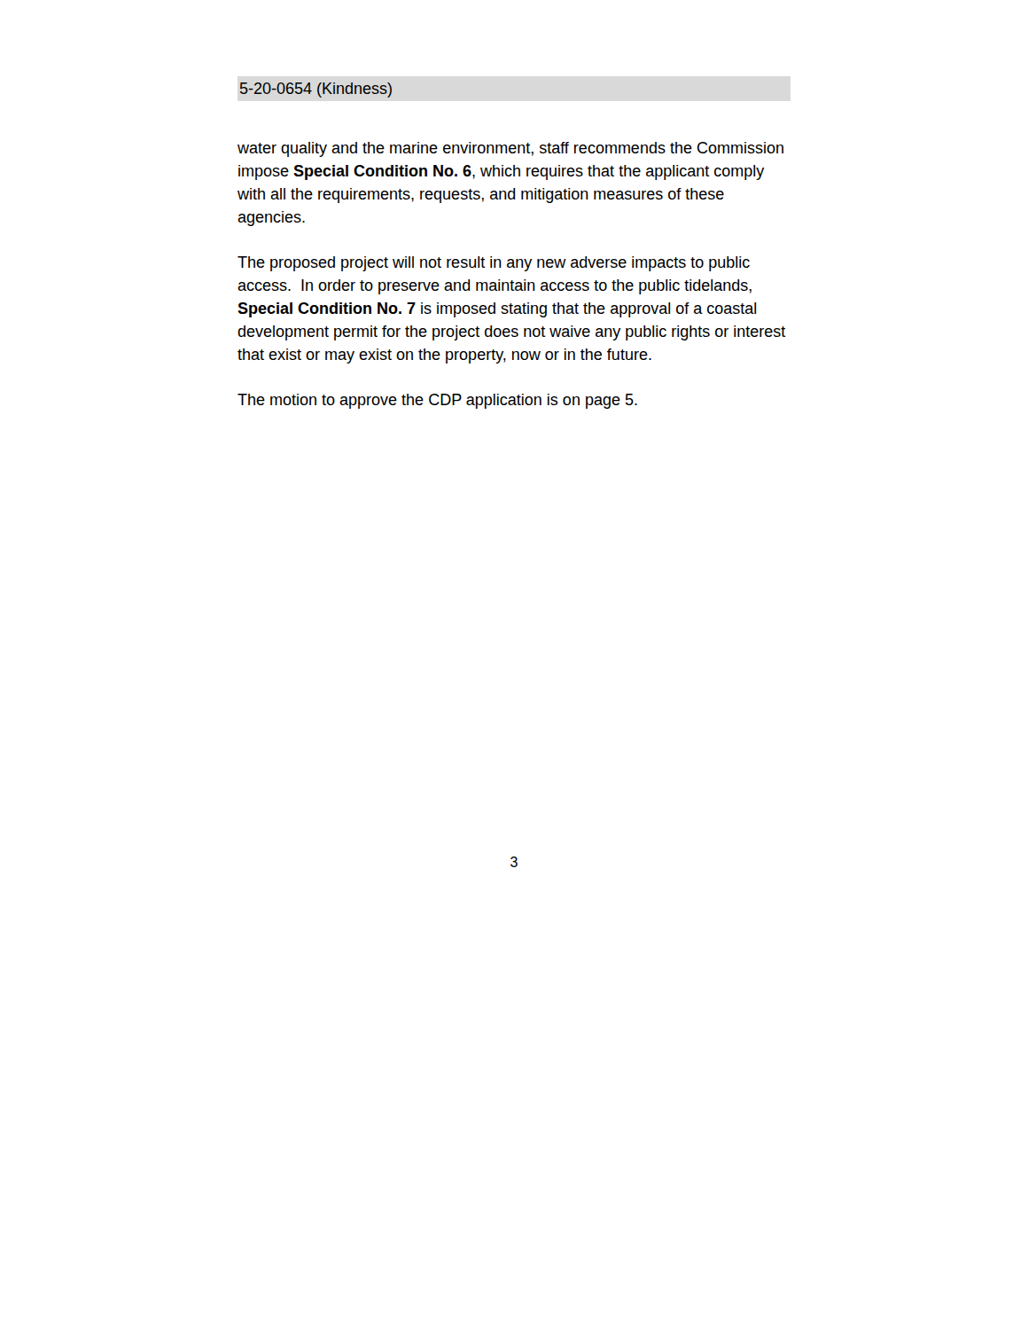5-20-0654 (Kindness)
water quality and the marine environment, staff recommends the Commission impose Special Condition No. 6, which requires that the applicant comply with all the requirements, requests, and mitigation measures of these agencies.
The proposed project will not result in any new adverse impacts to public access. In order to preserve and maintain access to the public tidelands, Special Condition No. 7 is imposed stating that the approval of a coastal development permit for the project does not waive any public rights or interest that exist or may exist on the property, now or in the future.
The motion to approve the CDP application is on page 5.
3